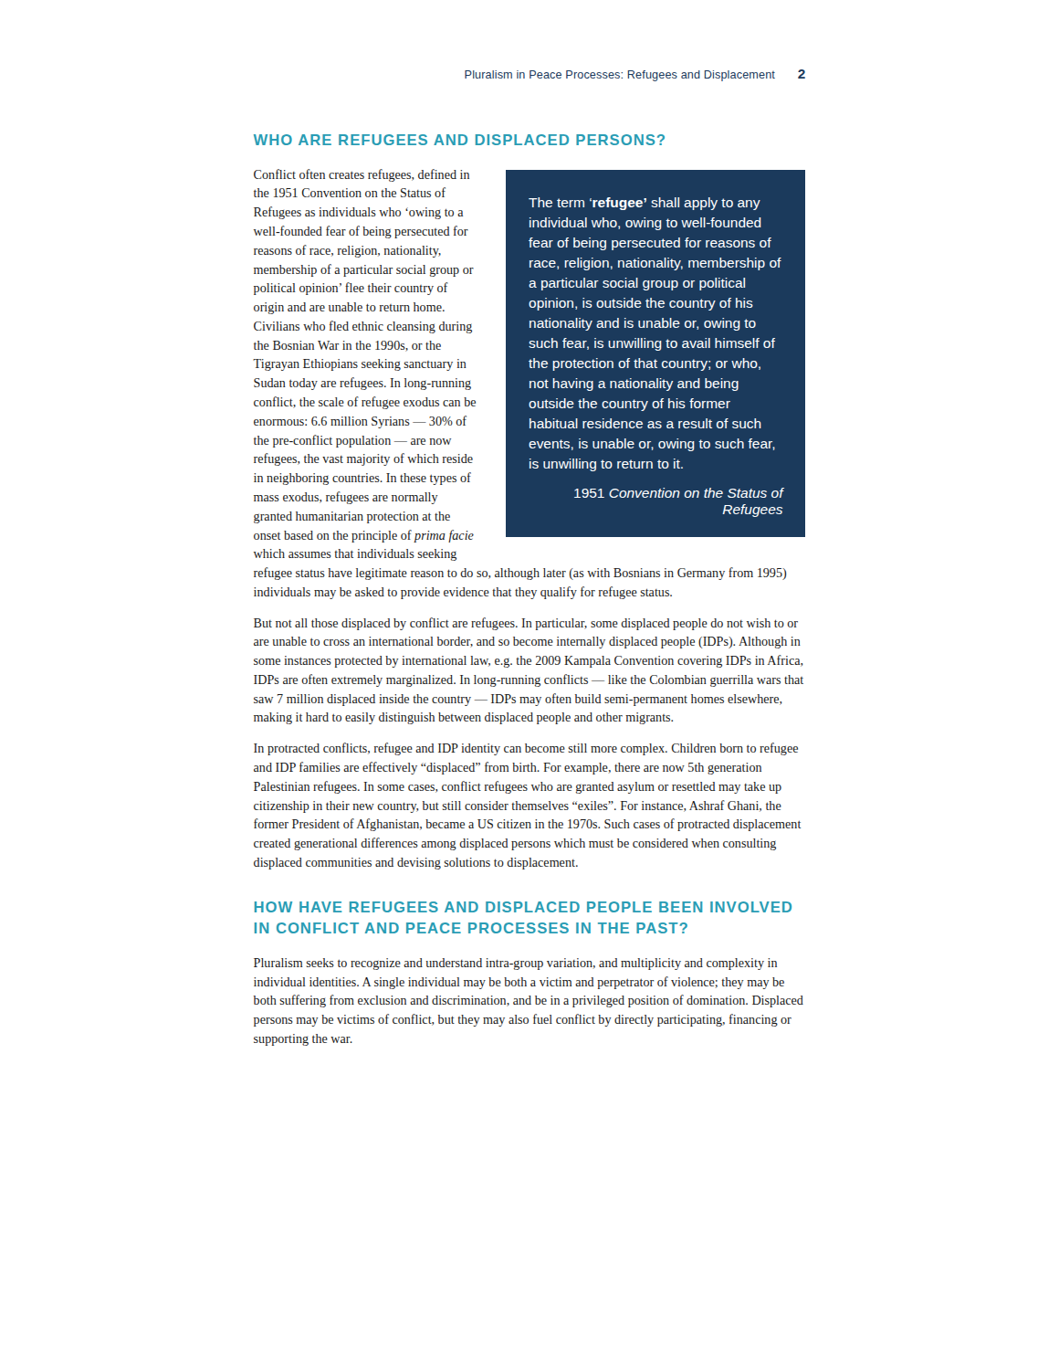Pluralism in Peace Processes: Refugees and Displacement 2
Who are refugees and displaced persons?
The term ‘refugee’ shall apply to any individual who, owing to well-founded fear of being persecuted for reasons of race, religion, nationality, membership of a particular social group or political opinion, is outside the country of his nationality and is unable or, owing to such fear, is unwilling to avail himself of the protection of that country; or who, not having a nationality and being outside the country of his former habitual residence as a result of such events, is unable or, owing to such fear, is unwilling to return to it.
1951 Convention on the Status of Refugees
Conflict often creates refugees, defined in the 1951 Convention on the Status of Refugees as individuals who ‘owing to a well-founded fear of being persecuted for reasons of race, religion, nationality, membership of a particular social group or political opinion’ flee their country of origin and are unable to return home. Civilians who fled ethnic cleansing during the Bosnian War in the 1990s, or the Tigrayan Ethiopians seeking sanctuary in Sudan today are refugees. In long-running conflict, the scale of refugee exodus can be enormous: 6.6 million Syrians — 30% of the pre-conflict population — are now refugees, the vast majority of which reside in neighboring countries. In these types of mass exodus, refugees are normally granted humanitarian protection at the onset based on the principle of prima facie which assumes that individuals seeking refugee status have legitimate reason to do so, although later (as with Bosnians in Germany from 1995) individuals may be asked to provide evidence that they qualify for refugee status.
But not all those displaced by conflict are refugees. In particular, some displaced people do not wish to or are unable to cross an international border, and so become internally displaced people (IDPs). Although in some instances protected by international law, e.g. the 2009 Kampala Convention covering IDPs in Africa, IDPs are often extremely marginalized. In long-running conflicts — like the Colombian guerrilla wars that saw 7 million displaced inside the country — IDPs may often build semi-permanent homes elsewhere, making it hard to easily distinguish between displaced people and other migrants.
In protracted conflicts, refugee and IDP identity can become still more complex. Children born to refugee and IDP families are effectively “displaced” from birth. For example, there are now 5th generation Palestinian refugees. In some cases, conflict refugees who are granted asylum or resettled may take up citizenship in their new country, but still consider themselves “exiles”. For instance, Ashraf Ghani, the former President of Afghanistan, became a US citizen in the 1970s. Such cases of protracted displacement created generational differences among displaced persons which must be considered when consulting displaced communities and devising solutions to displacement.
How have refugees and displaced people been involved in conflict and peace processes in the past?
Pluralism seeks to recognize and understand intra-group variation, and multiplicity and complexity in individual identities. A single individual may be both a victim and perpetrator of violence; they may be both suffering from exclusion and discrimination, and be in a privileged position of domination. Displaced persons may be victims of conflict, but they may also fuel conflict by directly participating, financing or supporting the war.